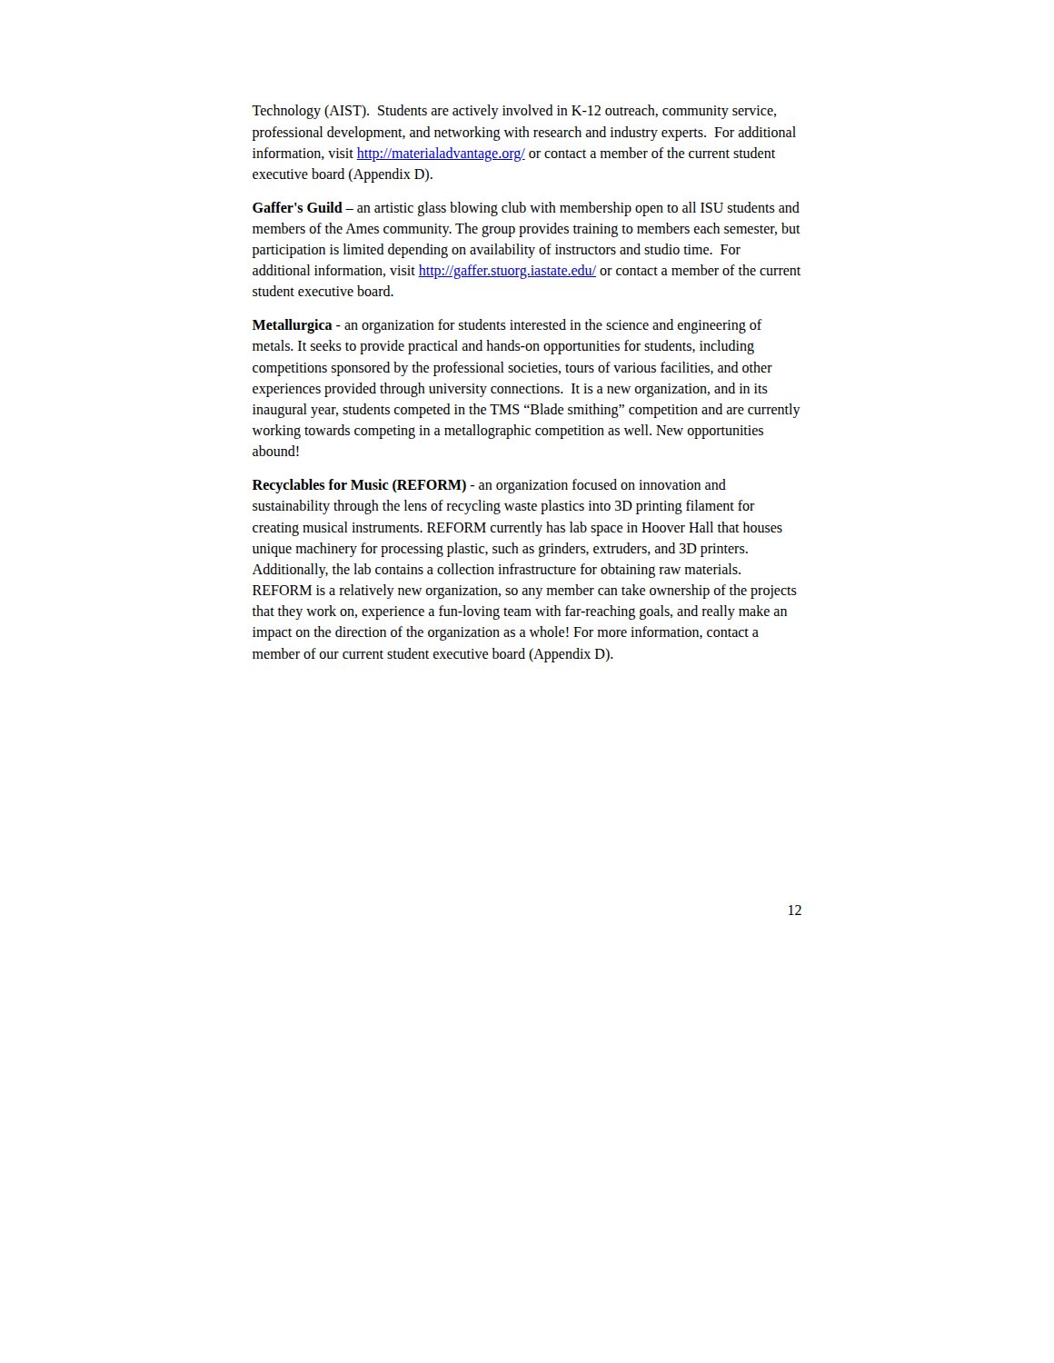Technology (AIST). Students are actively involved in K-12 outreach, community service, professional development, and networking with research and industry experts. For additional information, visit http://materialadvantage.org/ or contact a member of the current student executive board (Appendix D).
Gaffer's Guild – an artistic glass blowing club with membership open to all ISU students and members of the Ames community. The group provides training to members each semester, but participation is limited depending on availability of instructors and studio time. For additional information, visit http://gaffer.stuorg.iastate.edu/ or contact a member of the current student executive board.
Metallurgica - an organization for students interested in the science and engineering of metals. It seeks to provide practical and hands-on opportunities for students, including competitions sponsored by the professional societies, tours of various facilities, and other experiences provided through university connections. It is a new organization, and in its inaugural year, students competed in the TMS “Blade smithing” competition and are currently working towards competing in a metallographic competition as well. New opportunities abound!
Recyclables for Music (REFORM) - an organization focused on innovation and sustainability through the lens of recycling waste plastics into 3D printing filament for creating musical instruments. REFORM currently has lab space in Hoover Hall that houses unique machinery for processing plastic, such as grinders, extruders, and 3D printers. Additionally, the lab contains a collection infrastructure for obtaining raw materials. REFORM is a relatively new organization, so any member can take ownership of the projects that they work on, experience a fun-loving team with far-reaching goals, and really make an impact on the direction of the organization as a whole! For more information, contact a member of our current student executive board (Appendix D).
12